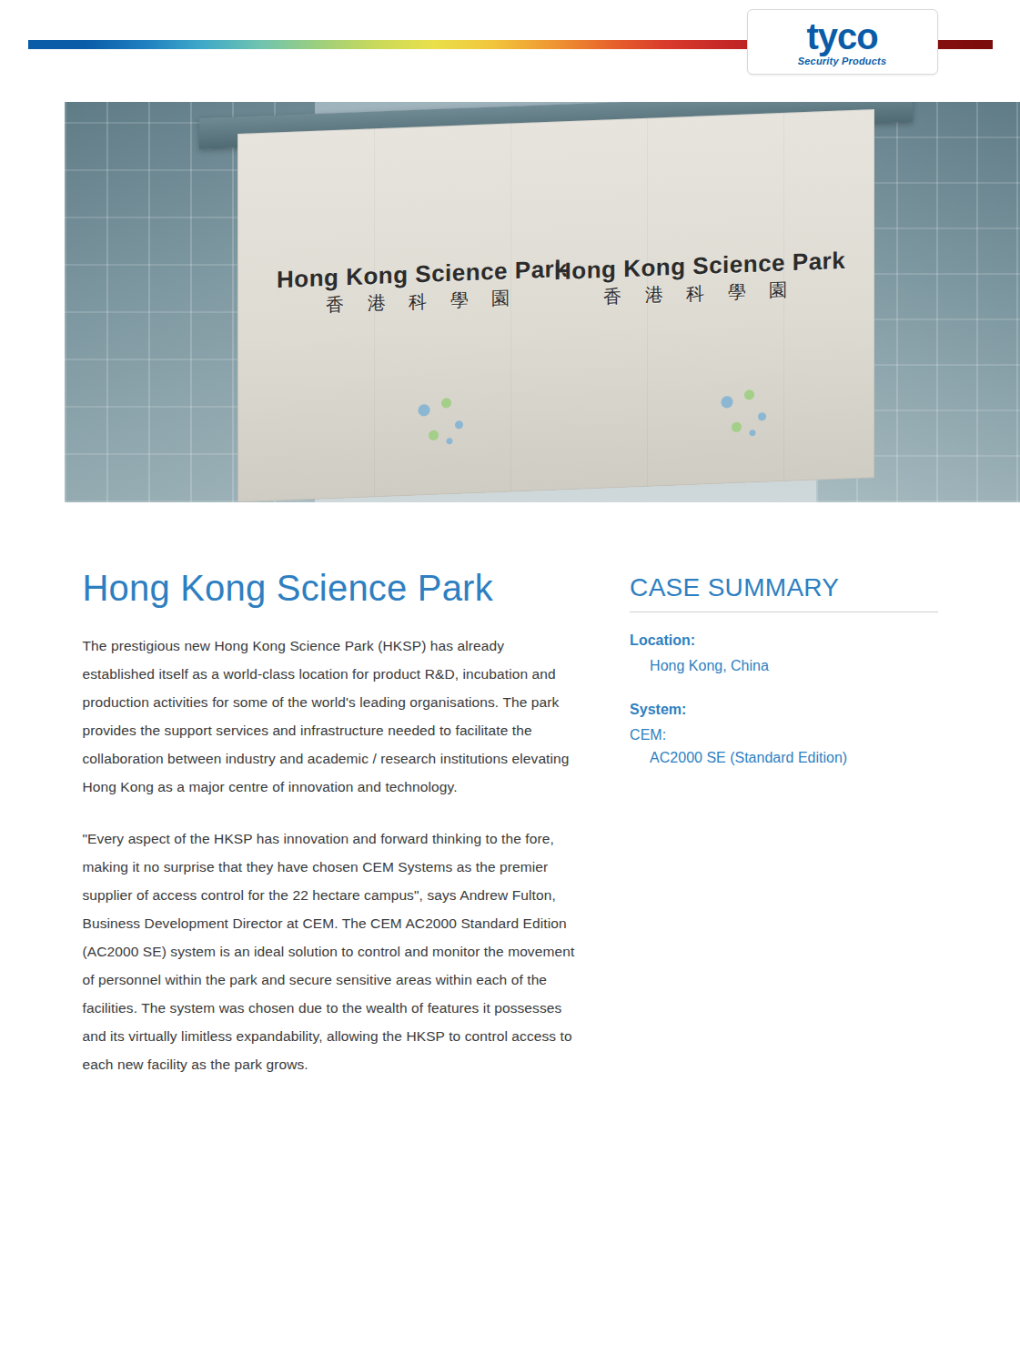tyco
Security Products
Hong Kong Science Park
香 港 科 學 園
Hong Kong Science Park
香 港 科 學 園
Hong Kong Science Park
The prestigious new Hong Kong Science Park (HKSP) has already established itself as a world-class location for product R&D, incubation and production activities for some of the world's leading organisations. The park provides the support services and infrastructure needed to facilitate the collaboration between industry and academic / research institutions elevating Hong Kong as a major centre of innovation and technology.
"Every aspect of the HKSP has innovation and forward thinking to the fore, making it no surprise that they have chosen CEM Systems as the premier supplier of access control for the 22 hectare campus", says Andrew Fulton, Business Development Director at CEM. The CEM AC2000 Standard Edition (AC2000 SE) system is an ideal solution to control and monitor the movement of personnel within the park and secure sensitive areas within each of the facilities. The system was chosen due to the wealth of features it possesses and its virtually limitless expandability, allowing the HKSP to control access to each new facility as the park grows.
CASE SUMMARY
Location:
Hong Kong, China
System:
CEM: AC2000 SE (Standard Edition)